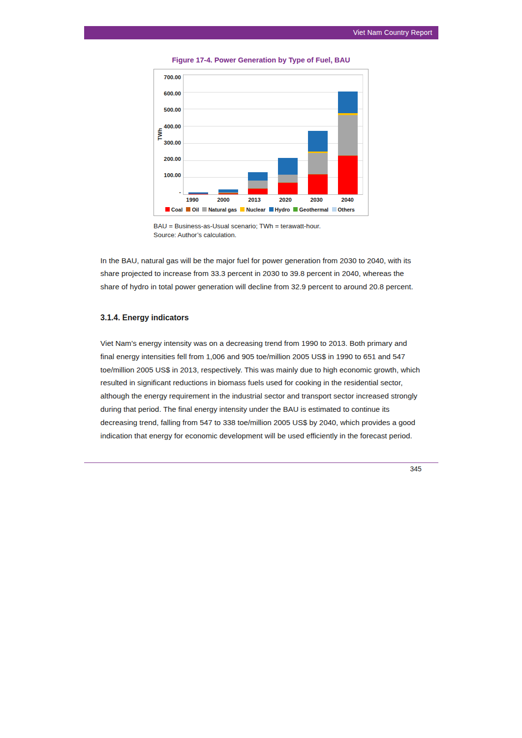Viet Nam Country Report
Figure 17-4. Power Generation by Type of Fuel, BAU
TWh
700.00
600.00
500.00
400.00
300.00
200.00
100.00
-
199020002013202020302040
Coal Oil Natural gas Nuclear Hydro Geothermal Others
BAU = Business-as-Usual scenario; TWh = terawatt-hour.
Source: Author’s calculation.
In the BAU, natural gas will be the major fuel for power generation from 2030 to 2040, with its share projected to increase from 33.3 percent in 2030 to 39.8 percent in 2040, whereas the share of hydro in total power generation will decline from 32.9 percent to around 20.8 percent.
3.1.4. Energy indicators
Viet Nam’s energy intensity was on a decreasing trend from 1990 to 2013. Both primary and final energy intensities fell from 1,006 and 905 toe/million 2005 US$ in 1990 to 651 and 547 toe/million 2005 US$ in 2013, respectively. This was mainly due to high economic growth, which resulted in significant reductions in biomass fuels used for cooking in the residential sector, although the energy requirement in the industrial sector and transport sector increased strongly during that period. The final energy intensity under the BAU is estimated to continue its decreasing trend, falling from 547 to 338 toe/million 2005 US$ by 2040, which provides a good indication that energy for economic development will be used efficiently in the forecast period.
345